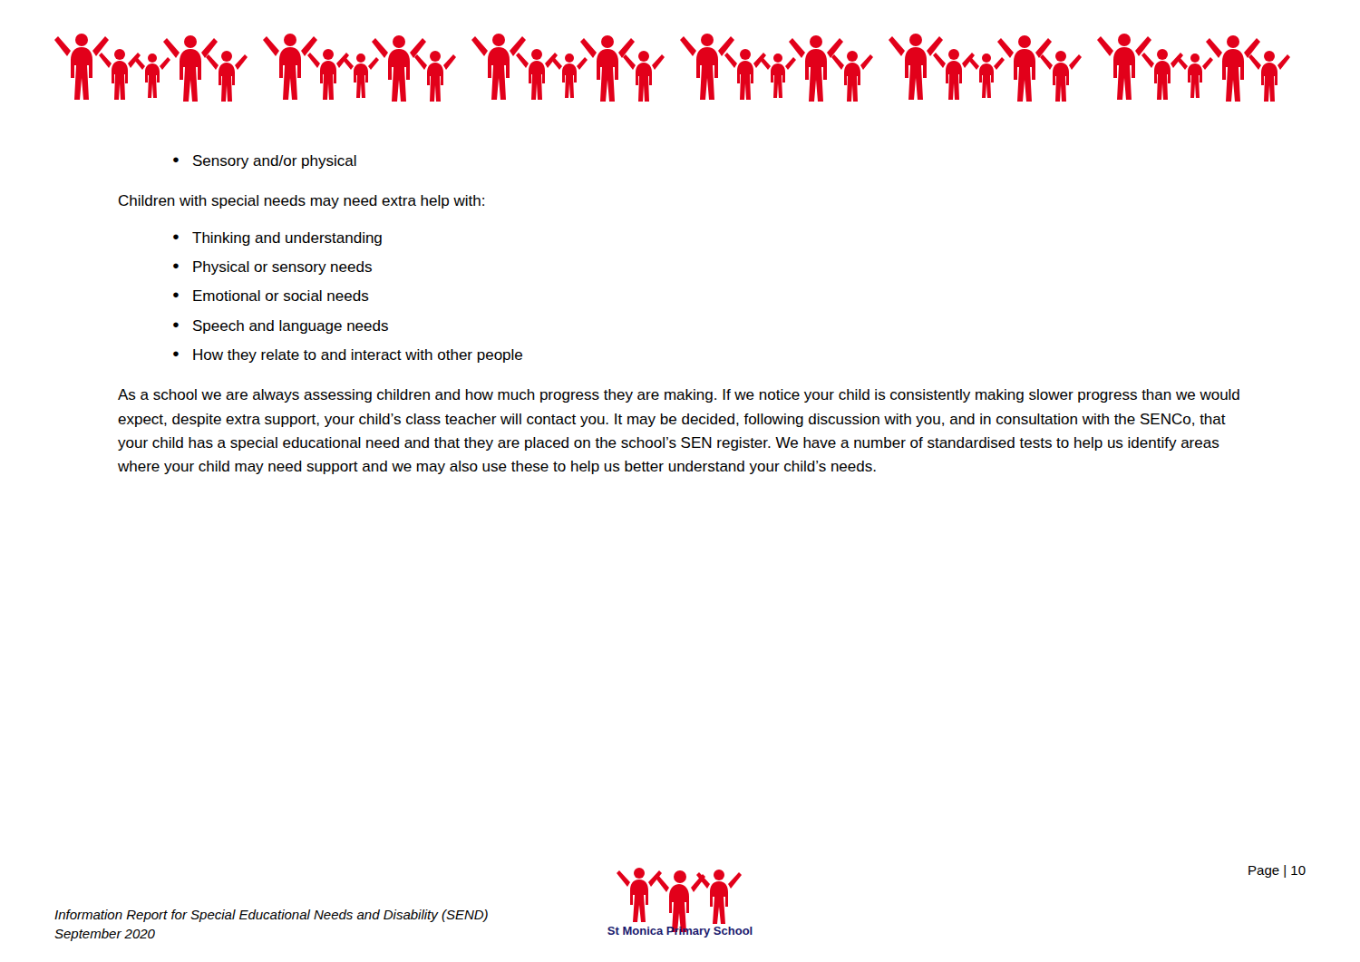Sensory and/or physical
Children with special needs may need extra help with:
Thinking and understanding
Physical or sensory needs
Emotional or social needs
Speech and language needs
How they relate to and interact with other people
As a school we are always assessing children and how much progress they are making. If we notice your child is consistently making slower progress than we would expect, despite extra support, your child’s class teacher will contact you. It may be decided, following discussion with you, and in consultation with the SENCo, that your child has a special educational need and that they are placed on the school’s SEN register. We have a number of standardised tests to help us identify areas where your child may need support and we may also use these to help us better understand your child’s needs.
Information Report for Special Educational Needs and Disability (SEND)
September 2020
St Monica Primary School
Page | 10